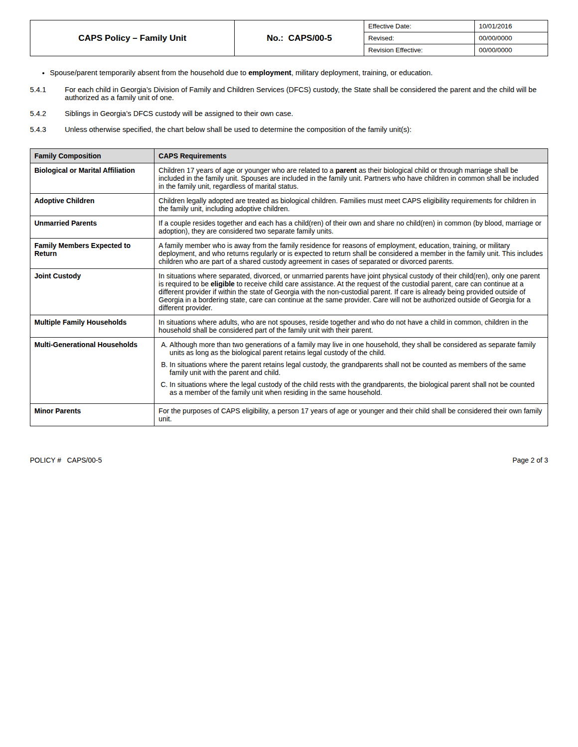| CAPS Policy – Family Unit | No.: CAPS/00-5 | Effective Date: | 10/01/2016 |
| Revised: | 00/00/0000 |
| Revision Effective: | 00/00/0000 |
Spouse/parent temporarily absent from the household due to employment, military deployment, training, or education.
5.4.1
For each child in Georgia’s Division of Family and Children Services (DFCS) custody, the State shall be considered the parent and the child will be authorized as a family unit of one.
5.4.2
Siblings in Georgia’s DFCS custody will be assigned to their own case.
5.4.3
Unless otherwise specified, the chart below shall be used to determine the composition of the family unit(s):
| Family Composition | CAPS Requirements |
| --- | --- |
| Biological or Marital Affiliation | Children 17 years of age or younger who are related to a parent as their biological child or through marriage shall be included in the family unit. Spouses are included in the family unit. Partners who have children in common shall be included in the family unit, regardless of marital status. |
| Adoptive Children | Children legally adopted are treated as biological children. Families must meet CAPS eligibility requirements for children in the family unit, including adoptive children. |
| Unmarried Parents | If a couple resides together and each has a child(ren) of their own and share no child(ren) in common (by blood, marriage or adoption), they are considered two separate family units. |
| Family Members Expected to Return | A family member who is away from the family residence for reasons of employment, education, training, or military deployment, and who returns regularly or is expected to return shall be considered a member in the family unit. This includes children who are part of a shared custody agreement in cases of separated or divorced parents. |
| Joint Custody | In situations where separated, divorced, or unmarried parents have joint physical custody of their child(ren), only one parent is required to be eligible to receive child care assistance. At the request of the custodial parent, care can continue at a different provider if within the state of Georgia with the non-custodial parent. If care is already being provided outside of Georgia in a bordering state, care can continue at the same provider. Care will not be authorized outside of Georgia for a different provider. |
| Multiple Family Households | In situations where adults, who are not spouses, reside together and who do not have a child in common, children in the household shall be considered part of the family unit with their parent. |
| Multi-Generational Households | Although more than two generations of a family may live in one household, they shall be considered as separate family units as long as the biological parent retains legal custody of the child. In situations where the parent retains legal custody, the grandparents shall not be counted as members of the same family unit with the parent and child. In situations where the legal custody of the child rests with the grandparents, the biological parent shall not be counted as a member of the family unit when residing in the same household. |
| Minor Parents | For the purposes of CAPS eligibility, a person 17 years of age or younger and their child shall be considered their own family unit. |
POLICY # CAPS/00-5
Page 2 of 3